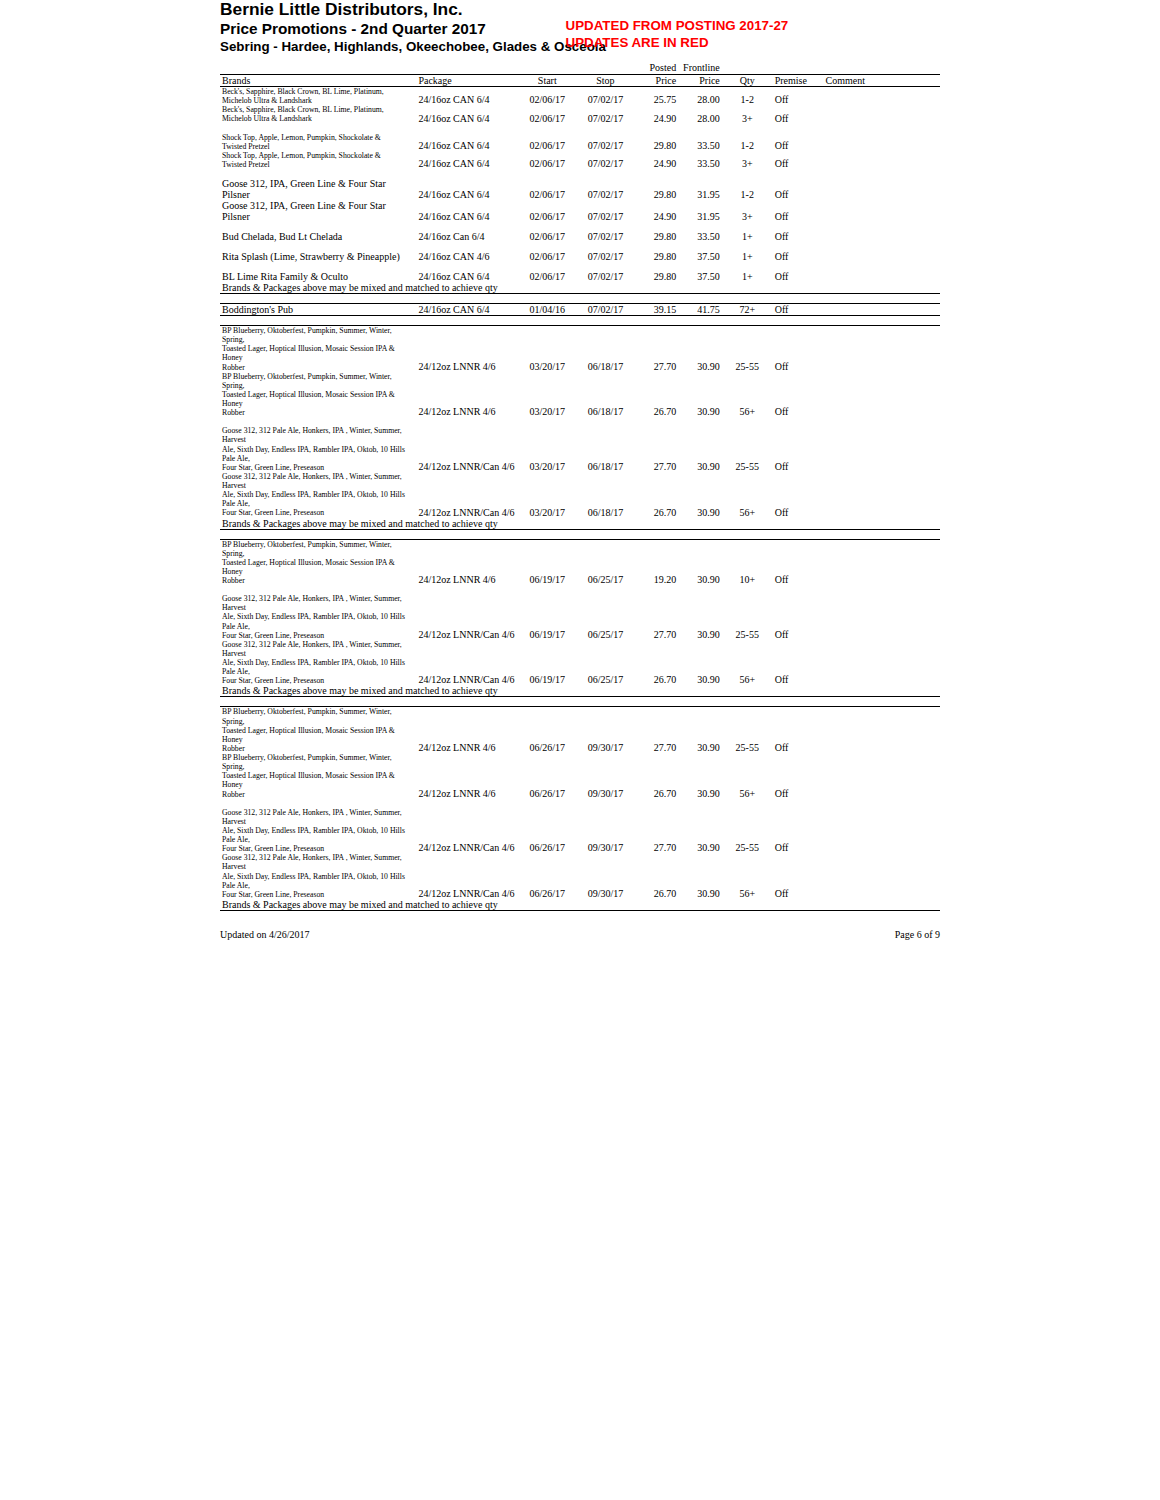Bernie Little Distributors, Inc.
Price Promotions - 2nd Quarter 2017
Sebring - Hardee, Highlands, Okeechobee, Glades & Osceola
UPDATED FROM POSTING 2017-27
UPDATES ARE IN RED
| | | | | Posted | Frontline | | | |
| --- | --- | --- | --- | --- | --- | --- | --- | --- |
| Brands | Package | Start | Stop | Price | Price | Qty | Premise | Comment |
| Beck's, Sapphire, Black Crown, BL Lime, Platinum, Michelob Ultra & Landshark | 24/16oz CAN 6/4 | 02/06/17 | 07/02/17 | 25.75 | 28.00 | 1-2 | Off | |
| Beck's, Sapphire, Black Crown, BL Lime, Platinum, Michelob Ultra & Landshark | 24/16oz CAN 6/4 | 02/06/17 | 07/02/17 | 24.90 | 28.00 | 3+ | Off | |
| Shock Top, Apple, Lemon, Pumpkin, Shockolate & Twisted Pretzel | 24/16oz CAN 6/4 | 02/06/17 | 07/02/17 | 29.80 | 33.50 | 1-2 | Off | |
| Shock Top, Apple, Lemon, Pumpkin, Shockolate & Twisted Pretzel | 24/16oz CAN 6/4 | 02/06/17 | 07/02/17 | 24.90 | 33.50 | 3+ | Off | |
| Goose 312, IPA, Green Line & Four Star Pilsner | 24/16oz CAN 6/4 | 02/06/17 | 07/02/17 | 29.80 | 31.95 | 1-2 | Off | |
| Goose 312, IPA, Green Line & Four Star Pilsner | 24/16oz CAN 6/4 | 02/06/17 | 07/02/17 | 24.90 | 31.95 | 3+ | Off | |
| Bud Chelada, Bud Lt Chelada | 24/16oz Can 6/4 | 02/06/17 | 07/02/17 | 29.80 | 33.50 | 1+ | Off | |
| Rita Splash (Lime, Strawberry & Pineapple) | 24/16oz CAN 4/6 | 02/06/17 | 07/02/17 | 29.80 | 37.50 | 1+ | Off | |
| BL Lime Rita Family & Oculto | 24/16oz CAN 6/4 | 02/06/17 | 07/02/17 | 29.80 | 37.50 | 1+ | Off | |
| Brands & Packages above may be mixed and matched to achieve qty |
| Boddington's Pub | 24/16oz CAN 6/4 | 01/04/16 | 07/02/17 | 39.15 | 41.75 | 72+ | Off | |
| BP Blueberry, Oktoberfest, Pumpkin, Summer, Winter, Spring, Toasted Lager, Hoptical Illusion, Mosaic Session IPA & Honey Robber | 24/12oz LNNR 4/6 | 03/20/17 | 06/18/17 | 27.70 | 30.90 | 25-55 | Off | |
| BP Blueberry, Oktoberfest, Pumpkin, Summer, Winter, Spring, Toasted Lager, Hoptical Illusion, Mosaic Session IPA & Honey Robber | 24/12oz LNNR 4/6 | 03/20/17 | 06/18/17 | 26.70 | 30.90 | 56+ | Off | |
| Goose 312, 312 Pale Ale, Honkers, IPA , Winter, Summer, Harvest Ale, Sixth Day, Endless IPA, Rambler IPA, Oktob, 10 Hills Pale Ale, Four Star, Green Line, Preseason | 24/12oz LNNR/Can 4/6 | 03/20/17 | 06/18/17 | 27.70 | 30.90 | 25-55 | Off | |
| Goose 312, 312 Pale Ale, Honkers, IPA , Winter, Summer, Harvest Ale, Sixth Day, Endless IPA, Rambler IPA, Oktob, 10 Hills Pale Ale, Four Star, Green Line, Preseason | 24/12oz LNNR/Can 4/6 | 03/20/17 | 06/18/17 | 26.70 | 30.90 | 56+ | Off | |
| Brands & Packages above may be mixed and matched to achieve qty |
| BP Blueberry, Oktoberfest, Pumpkin, Summer, Winter, Spring, Toasted Lager, Hoptical Illusion, Mosaic Session IPA & Honey Robber | 24/12oz LNNR 4/6 | 06/19/17 | 06/25/17 | 19.20 | 30.90 | 10+ | Off | |
| Goose 312, 312 Pale Ale, Honkers, IPA , Winter, Summer, Harvest Ale, Sixth Day, Endless IPA, Rambler IPA, Oktob, 10 Hills Pale Ale, Four Star, Green Line, Preseason | 24/12oz LNNR/Can 4/6 | 06/19/17 | 06/25/17 | 27.70 | 30.90 | 25-55 | Off | |
| Goose 312, 312 Pale Ale, Honkers, IPA , Winter, Summer, Harvest Ale, Sixth Day, Endless IPA, Rambler IPA, Oktob, 10 Hills Pale Ale, Four Star, Green Line, Preseason | 24/12oz LNNR/Can 4/6 | 06/19/17 | 06/25/17 | 26.70 | 30.90 | 56+ | Off | |
| Brands & Packages above may be mixed and matched to achieve qty |
| BP Blueberry, Oktoberfest, Pumpkin, Summer, Winter, Spring, Toasted Lager, Hoptical Illusion, Mosaic Session IPA & Honey Robber | 24/12oz LNNR 4/6 | 06/26/17 | 09/30/17 | 27.70 | 30.90 | 25-55 | Off | |
| BP Blueberry, Oktoberfest, Pumpkin, Summer, Winter, Spring, Toasted Lager, Hoptical Illusion, Mosaic Session IPA & Honey Robber | 24/12oz LNNR 4/6 | 06/26/17 | 09/30/17 | 26.70 | 30.90 | 56+ | Off | |
| Goose 312, 312 Pale Ale, Honkers, IPA , Winter, Summer, Harvest Ale, Sixth Day, Endless IPA, Rambler IPA, Oktob, 10 Hills Pale Ale, Four Star, Green Line, Preseason | 24/12oz LNNR/Can 4/6 | 06/26/17 | 09/30/17 | 27.70 | 30.90 | 25-55 | Off | |
| Goose 312, 312 Pale Ale, Honkers, IPA , Winter, Summer, Harvest Ale, Sixth Day, Endless IPA, Rambler IPA, Oktob, 10 Hills Pale Ale, Four Star, Green Line, Preseason | 24/12oz LNNR/Can 4/6 | 06/26/17 | 09/30/17 | 26.70 | 30.90 | 56+ | Off | |
| Brands & Packages above may be mixed and matched to achieve qty |
Updated on 4/26/2017
Page 6 of 9